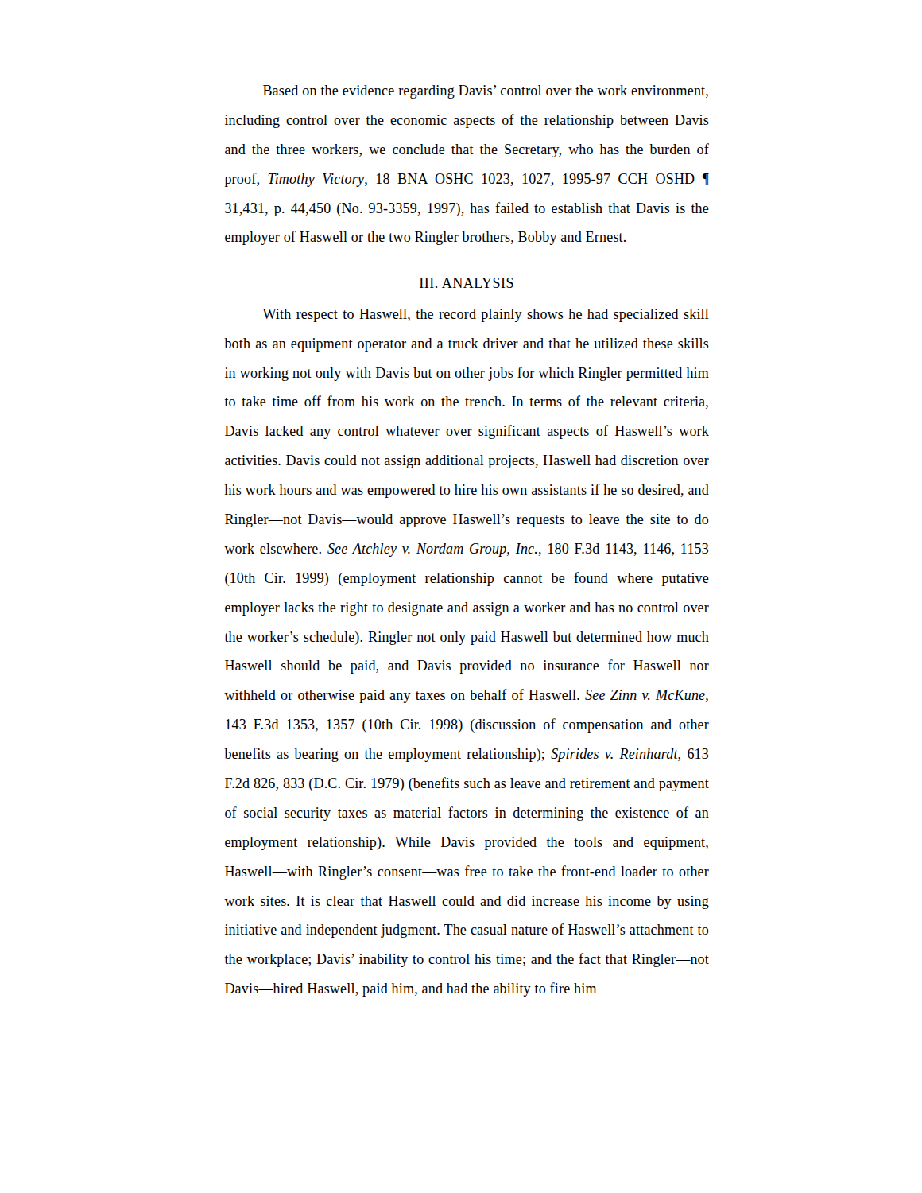Based on the evidence regarding Davis’ control over the work environment, including control over the economic aspects of the relationship between Davis and the three workers, we conclude that the Secretary, who has the burden of proof, Timothy Victory, 18 BNA OSHC 1023, 1027, 1995-97 CCH OSHD ¶ 31,431, p. 44,450 (No. 93-3359, 1997), has failed to establish that Davis is the employer of Haswell or the two Ringler brothers, Bobby and Ernest.
III. ANALYSIS
With respect to Haswell, the record plainly shows he had specialized skill both as an equipment operator and a truck driver and that he utilized these skills in working not only with Davis but on other jobs for which Ringler permitted him to take time off from his work on the trench. In terms of the relevant criteria, Davis lacked any control whatever over significant aspects of Haswell’s work activities. Davis could not assign additional projects, Haswell had discretion over his work hours and was empowered to hire his own assistants if he so desired, and Ringler—not Davis—would approve Haswell’s requests to leave the site to do work elsewhere. See Atchley v. Nordam Group, Inc., 180 F.3d 1143, 1146, 1153 (10th Cir. 1999) (employment relationship cannot be found where putative employer lacks the right to designate and assign a worker and has no control over the worker’s schedule). Ringler not only paid Haswell but determined how much Haswell should be paid, and Davis provided no insurance for Haswell nor withheld or otherwise paid any taxes on behalf of Haswell. See Zinn v. McKune, 143 F.3d 1353, 1357 (10th Cir. 1998) (discussion of compensation and other benefits as bearing on the employment relationship); Spirides v. Reinhardt, 613 F.2d 826, 833 (D.C. Cir. 1979) (benefits such as leave and retirement and payment of social security taxes as material factors in determining the existence of an employment relationship). While Davis provided the tools and equipment, Haswell—with Ringler’s consent—was free to take the front-end loader to other work sites. It is clear that Haswell could and did increase his income by using initiative and independent judgment. The casual nature of Haswell’s attachment to the workplace; Davis’ inability to control his time; and the fact that Ringler—not Davis—hired Haswell, paid him, and had the ability to fire him